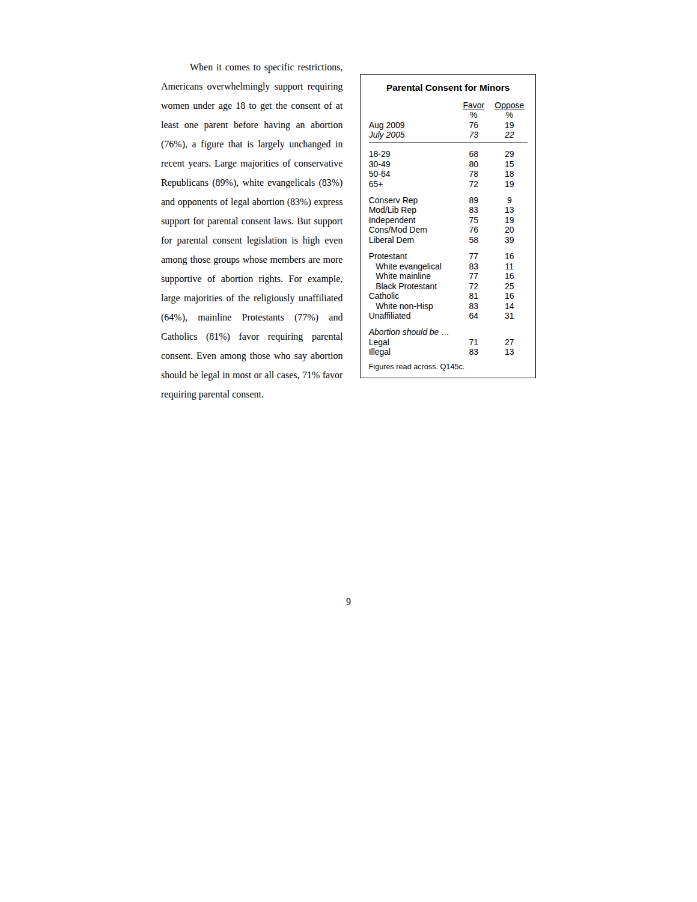Parental Consent for Minors
| | Favor | Oppose |
| | % | % |
| Aug 2009 | 76 | 19 |
| July 2005 | 73 | 22 |
| 18-29 | 68 | 29 |
| 30-49 | 80 | 15 |
| 50-64 | 78 | 18 |
| 65+ | 72 | 19 |
| Conserv Rep | 89 | 9 |
| Mod/Lib Rep | 83 | 13 |
| Independent | 75 | 19 |
| Cons/Mod Dem | 76 | 20 |
| Liberal Dem | 58 | 39 |
| Protestant | 77 | 16 |
| White evangelical | 83 | 11 |
| White mainline | 77 | 16 |
| Black Protestant | 72 | 25 |
| Catholic | 81 | 16 |
| White non-Hisp | 83 | 14 |
| Unaffiliated | 64 | 31 |
| Abortion should be … | | |
| Legal | 71 | 27 |
| Illegal | 83 | 13 |
Figures read across. Q145c.
When it comes to specific restrictions, Americans overwhelmingly support requiring women under age 18 to get the consent of at least one parent before having an abortion (76%), a figure that is largely unchanged in recent years. Large majorities of conservative Republicans (89%), white evangelicals (83%) and opponents of legal abortion (83%) express support for parental consent laws. But support for parental consent legislation is high even among those groups whose members are more supportive of abortion rights. For example, large majorities of the religiously unaffiliated (64%), mainline Protestants (77%) and Catholics (81%) favor requiring parental consent. Even among those who say abortion should be legal in most or all cases, 71% favor requiring parental consent.
9